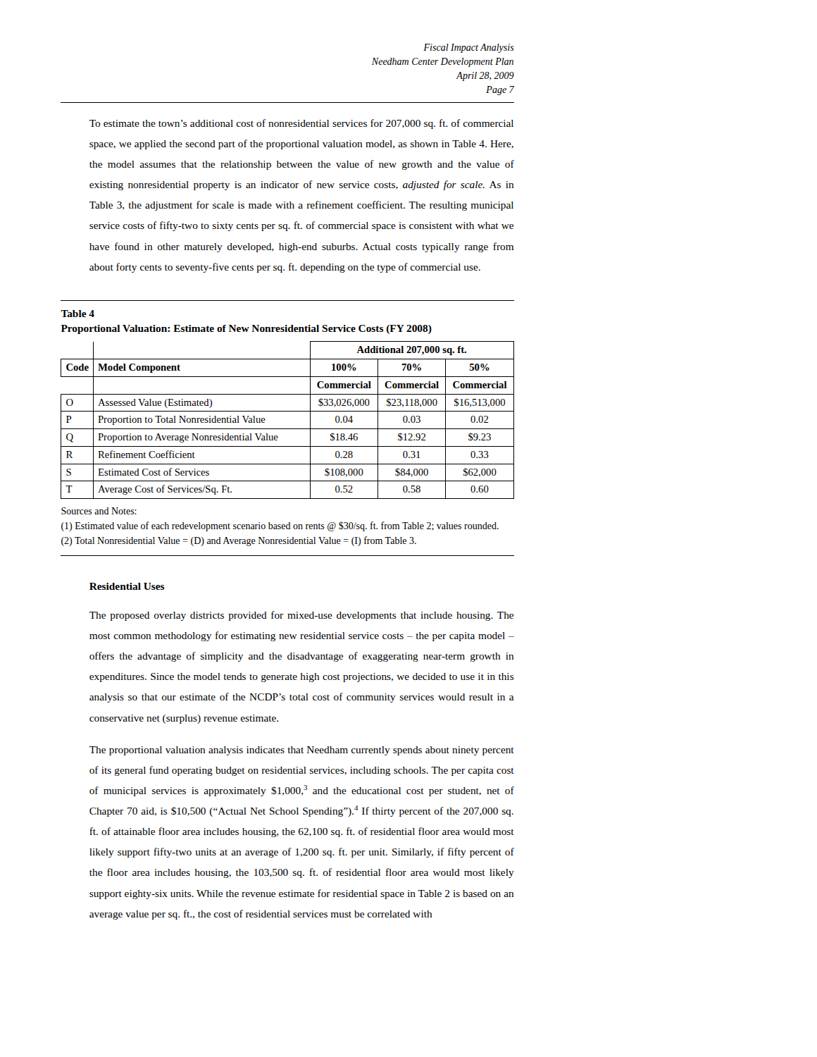Fiscal Impact Analysis
Needham Center Development Plan
April 28, 2009
Page 7
To estimate the town’s additional cost of nonresidential services for 207,000 sq. ft. of commercial space, we applied the second part of the proportional valuation model, as shown in Table 4. Here, the model assumes that the relationship between the value of new growth and the value of existing nonresidential property is an indicator of new service costs, adjusted for scale. As in Table 3, the adjustment for scale is made with a refinement coefficient. The resulting municipal service costs of fifty-two to sixty cents per sq. ft. of commercial space is consistent with what we have found in other maturely developed, high-end suburbs. Actual costs typically range from about forty cents to seventy-five cents per sq. ft. depending on the type of commercial use.
Table 4
Proportional Valuation: Estimate of New Nonresidential Service Costs (FY 2008)
| | | Additional 207,000 sq. ft. |
| Code | Model Component | 100% | 70% | 50% |
| | | Commercial | Commercial | Commercial |
| O | Assessed Value (Estimated) | $33,026,000 | $23,118,000 | $16,513,000 |
| P | Proportion to Total Nonresidential Value | 0.04 | 0.03 | 0.02 |
| Q | Proportion to Average Nonresidential Value | $18.46 | $12.92 | $9.23 |
| R | Refinement Coefficient | 0.28 | 0.31 | 0.33 |
| S | Estimated Cost of Services | $108,000 | $84,000 | $62,000 |
| T | Average Cost of Services/Sq. Ft. | 0.52 | 0.58 | 0.60 |
Sources and Notes:
(1) Estimated value of each redevelopment scenario based on rents @ $30/sq. ft. from Table 2; values rounded.
(2) Total Nonresidential Value = (D) and Average Nonresidential Value = (I) from Table 3.
Residential Uses
The proposed overlay districts provided for mixed-use developments that include housing. The most common methodology for estimating new residential service costs – the per capita model – offers the advantage of simplicity and the disadvantage of exaggerating near-term growth in expenditures. Since the model tends to generate high cost projections, we decided to use it in this analysis so that our estimate of the NCDP’s total cost of community services would result in a conservative net (surplus) revenue estimate.
The proportional valuation analysis indicates that Needham currently spends about ninety percent of its general fund operating budget on residential services, including schools. The per capita cost of municipal services is approximately $1,000,3 and the educational cost per student, net of Chapter 70 aid, is $10,500 (“Actual Net School Spending”).4 If thirty percent of the 207,000 sq. ft. of attainable floor area includes housing, the 62,100 sq. ft. of residential floor area would most likely support fifty-two units at an average of 1,200 sq. ft. per unit. Similarly, if fifty percent of the floor area includes housing, the 103,500 sq. ft. of residential floor area would most likely support eighty-six units. While the revenue estimate for residential space in Table 2 is based on an average value per sq. ft., the cost of residential services must be correlated with